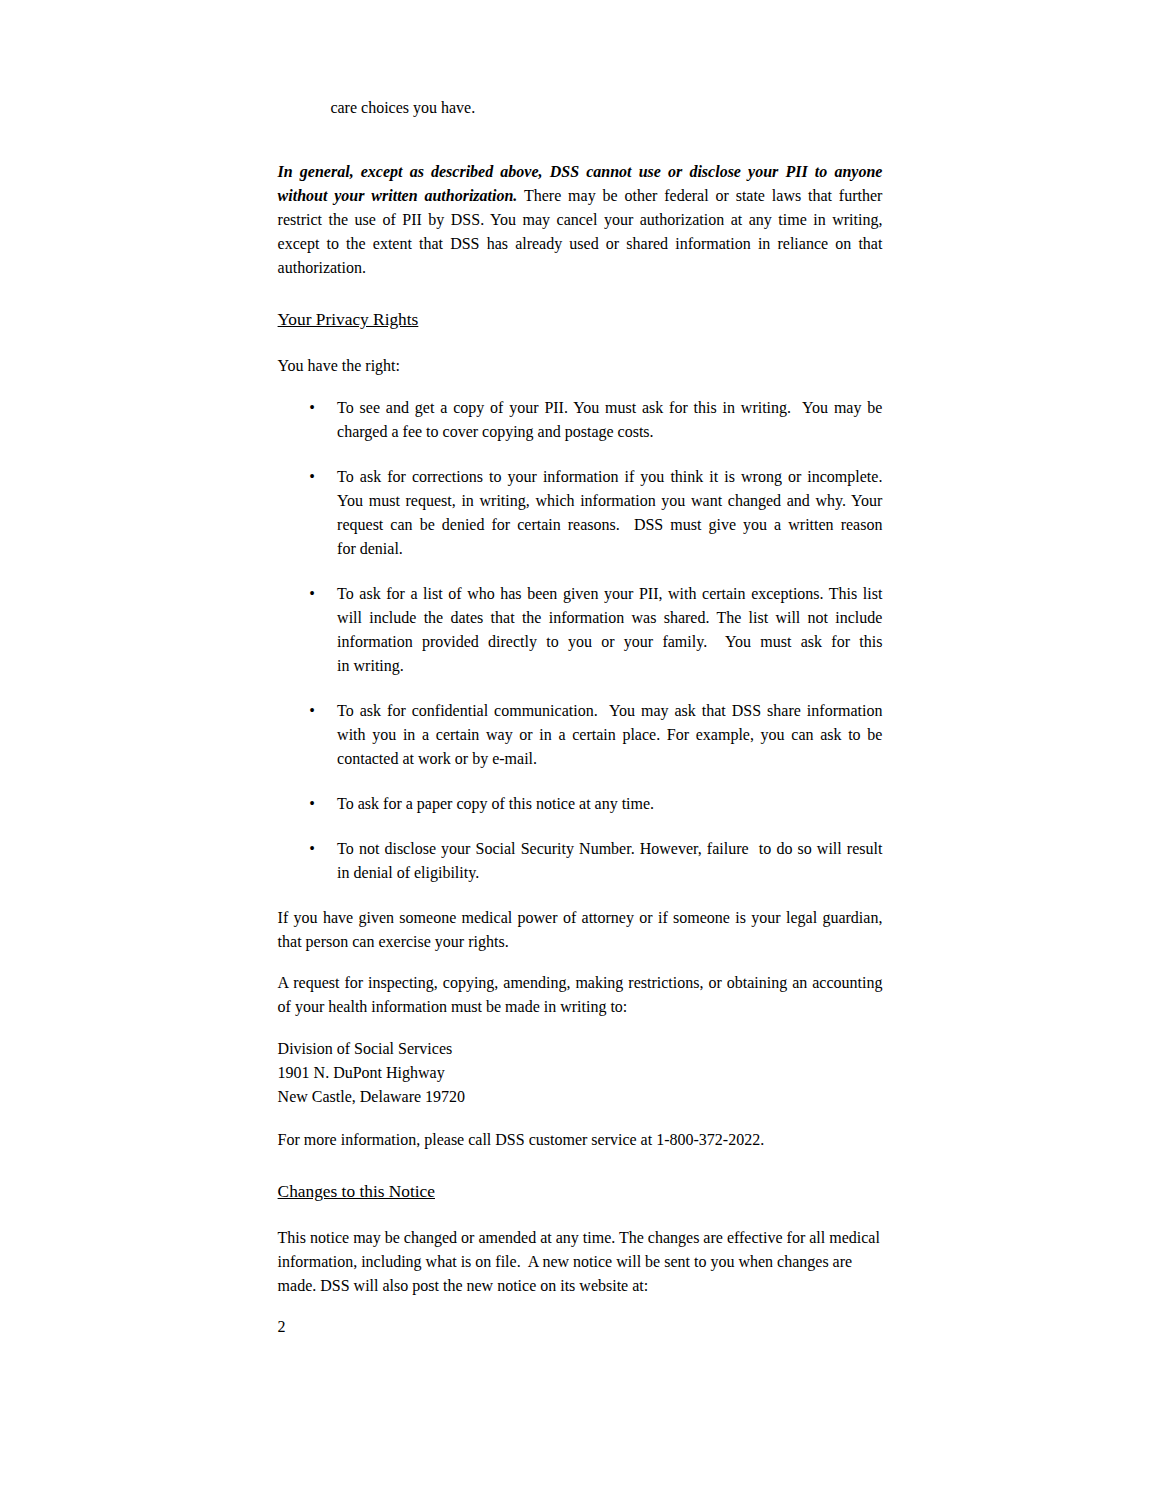care choices you have.
In general, except as described above, DSS cannot use or disclose your PII to anyone without your written authorization. There may be other federal or state laws that further restrict the use of PII by DSS. You may cancel your authorization at any time in writing, except to the extent that DSS has already used or shared information in reliance on that authorization.
Your Privacy Rights
You have the right:
To see and get a copy of your PII. You must ask for this in writing. You may be charged a fee to cover copying and postage costs.
To ask for corrections to your information if you think it is wrong or incomplete. You must request, in writing, which information you want changed and why. Your request can be denied for certain reasons. DSS must give you a written reason for denial.
To ask for a list of who has been given your PII, with certain exceptions. This list will include the dates that the information was shared. The list will not include information provided directly to you or your family. You must ask for this in writing.
To ask for confidential communication. You may ask that DSS share information with you in a certain way or in a certain place. For example, you can ask to be contacted at work or by e-mail.
To ask for a paper copy of this notice at any time.
To not disclose your Social Security Number. However, failure to do so will result in denial of eligibility.
If you have given someone medical power of attorney or if someone is your legal guardian, that person can exercise your rights.
A request for inspecting, copying, amending, making restrictions, or obtaining an accounting of your health information must be made in writing to:
Division of Social Services
1901 N. DuPont Highway
New Castle, Delaware 19720
For more information, please call DSS customer service at 1-800-372-2022.
Changes to this Notice
This notice may be changed or amended at any time. The changes are effective for all medical information, including what is on file. A new notice will be sent to you when changes are made. DSS will also post the new notice on its website at:
2